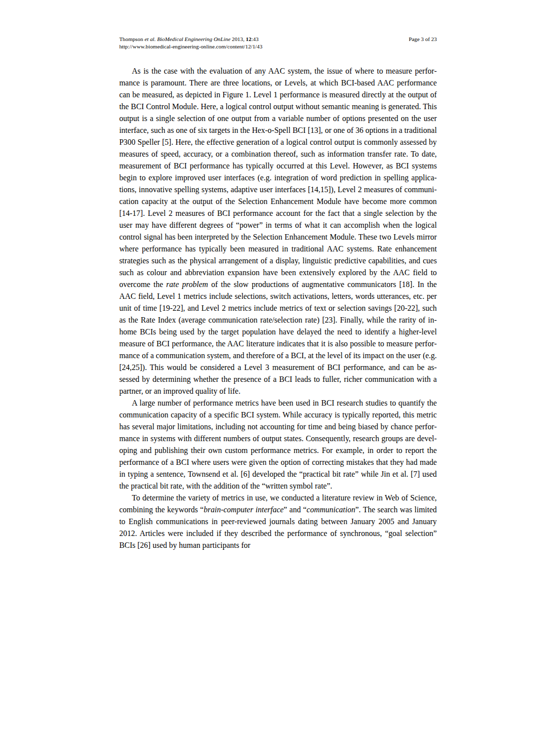Thompson et al. BioMedical Engineering OnLine 2013, 12:43
http://www.biomedical-engineering-online.com/content/12/1/43
Page 3 of 23
As is the case with the evaluation of any AAC system, the issue of where to measure performance is paramount. There are three locations, or Levels, at which BCI-based AAC performance can be measured, as depicted in Figure 1. Level 1 performance is measured directly at the output of the BCI Control Module. Here, a logical control output without semantic meaning is generated. This output is a single selection of one output from a variable number of options presented on the user interface, such as one of six targets in the Hex-o-Spell BCI [13], or one of 36 options in a traditional P300 Speller [5]. Here, the effective generation of a logical control output is commonly assessed by measures of speed, accuracy, or a combination thereof, such as information transfer rate. To date, measurement of BCI performance has typically occurred at this Level. However, as BCI systems begin to explore improved user interfaces (e.g. integration of word prediction in spelling applications, innovative spelling systems, adaptive user interfaces [14,15]), Level 2 measures of communication capacity at the output of the Selection Enhancement Module have become more common [14-17]. Level 2 measures of BCI performance account for the fact that a single selection by the user may have different degrees of “power” in terms of what it can accomplish when the logical control signal has been interpreted by the Selection Enhancement Module. These two Levels mirror where performance has typically been measured in traditional AAC systems. Rate enhancement strategies such as the physical arrangement of a display, linguistic predictive capabilities, and cues such as colour and abbreviation expansion have been extensively explored by the AAC field to overcome the rate problem of the slow productions of augmentative communicators [18]. In the AAC field, Level 1 metrics include selections, switch activations, letters, words utterances, etc. per unit of time [19-22], and Level 2 metrics include metrics of text or selection savings [20-22], such as the Rate Index (average communication rate/selection rate) [23]. Finally, while the rarity of in-home BCIs being used by the target population have delayed the need to identify a higher-level measure of BCI performance, the AAC literature indicates that it is also possible to measure performance of a communication system, and therefore of a BCI, at the level of its impact on the user (e.g. [24,25]). This would be considered a Level 3 measurement of BCI performance, and can be assessed by determining whether the presence of a BCI leads to fuller, richer communication with a partner, or an improved quality of life.
A large number of performance metrics have been used in BCI research studies to quantify the communication capacity of a specific BCI system. While accuracy is typically reported, this metric has several major limitations, including not accounting for time and being biased by chance performance in systems with different numbers of output states. Consequently, research groups are developing and publishing their own custom performance metrics. For example, in order to report the performance of a BCI where users were given the option of correcting mistakes that they had made in typing a sentence, Townsend et al. [6] developed the “practical bit rate” while Jin et al. [7] used the practical bit rate, with the addition of the “written symbol rate”.
To determine the variety of metrics in use, we conducted a literature review in Web of Science, combining the keywords “brain-computer interface” and “communication”. The search was limited to English communications in peer-reviewed journals dating between January 2005 and January 2012. Articles were included if they described the performance of synchronous, “goal selection” BCIs [26] used by human participants for